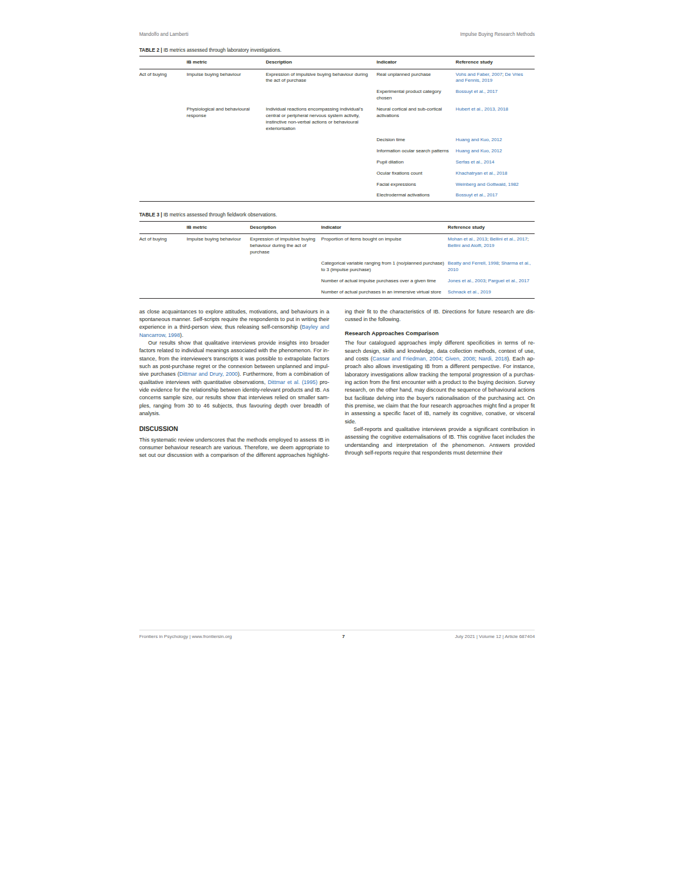Mandolfo and Lamberti
Impulse Buying Research Methods
TABLE 2 | IB metrics assessed through laboratory investigations.
| | IB metric | Description | Indicator | Reference study |
| --- | --- | --- | --- | --- |
| Act of buying | Impulse buying behaviour | Expression of impulsive buying behaviour during the act of purchase | Real unplanned purchase | Vohs and Faber, 2007 ; De Vries and Fennis, 2019 |
| | | | Experimental product category chosen | Bossuyt et al., 2017 |
| | Physiological and behavioural response | Individual reactions encompassing individual's central or peripheral nervous system activity, instinctive non-verbal actions or behavioural exteriorisation | Neural cortical and sub-cortical activations | Hubert et al., 2013, 2018 |
| | | | Decision time | Huang and Kuo, 2012 |
| | | | Information ocular search patterns | Huang and Kuo, 2012 |
| | | | Pupil dilation | Serfas et al., 2014 |
| | | | Ocular fixations count | Khachatryan et al., 2018 |
| | | | Facial expressions | Weinberg and Gottwald, 1982 |
| | | | Electrodermal activations | Bossuyt et al., 2017 |
TABLE 3 | IB metrics assessed through fieldwork observations.
| | IB metric | Description | Indicator | Reference study |
| --- | --- | --- | --- | --- |
| Act of buying | Impulse buying behaviour | Expression of impulsive buying behaviour during the act of purchase | Proportion of items bought on impulse | Mohan et al., 2013 ; Bellini et al., 2017 ; Bellini and Aiolfi, 2019 |
| | | | Categorical variable ranging from 1 (no/planned purchase) to 3 (impulse purchase) | Beatty and Ferrell, 1998 ; Sharma et al., 2010 |
| | | | Number of actual impulse purchases over a given time | Jones et al., 2003 ; Parguel et al., 2017 |
| | | | Number of actual purchases in an immersive virtual store | Schnack et al., 2019 |
as close acquaintances to explore attitudes, motivations, and behaviours in a spontaneous manner. Self-scripts require the respondents to put in writing their experience in a third-person view, thus releasing self-censorship (Bayley and Nancarrow, 1998).
Our results show that qualitative interviews provide insights into broader factors related to individual meanings associated with the phenomenon. For instance, from the interviewee's transcripts it was possible to extrapolate factors such as post-purchase regret or the connexion between unplanned and impulsive purchases (Dittmar and Drury, 2000). Furthermore, from a combination of qualitative interviews with quantitative observations, Dittmar et al. (1995) provide evidence for the relationship between identity-relevant products and IB. As concerns sample size, our results show that interviews relied on smaller samples, ranging from 30 to 46 subjects, thus favouring depth over breadth of analysis.
DISCUSSION
This systematic review underscores that the methods employed to assess IB in consumer behaviour research are various. Therefore, we deem appropriate to set out our discussion with a comparison of the different approaches highlighting their fit to the characteristics of IB. Directions for future research are discussed in the following.
Research Approaches Comparison
The four catalogued approaches imply different specificities in terms of research design, skills and knowledge, data collection methods, context of use, and costs (Cassar and Friedman, 2004; Given, 2008; Nardi, 2018). Each approach also allows investigating IB from a different perspective. For instance, laboratory investigations allow tracking the temporal progression of a purchasing action from the first encounter with a product to the buying decision. Survey research, on the other hand, may discount the sequence of behavioural actions but facilitate delving into the buyer's rationalisation of the purchasing act. On this premise, we claim that the four research approaches might find a proper fit in assessing a specific facet of IB, namely its cognitive, conative, or visceral side.
Self-reports and qualitative interviews provide a significant contribution in assessing the cognitive externalisations of IB. This cognitive facet includes the understanding and interpretation of the phenomenon. Answers provided through self-reports require that respondents must determine their
Frontiers in Psychology | www.frontiersin.org
7
July 2021 | Volume 12 | Article 687404